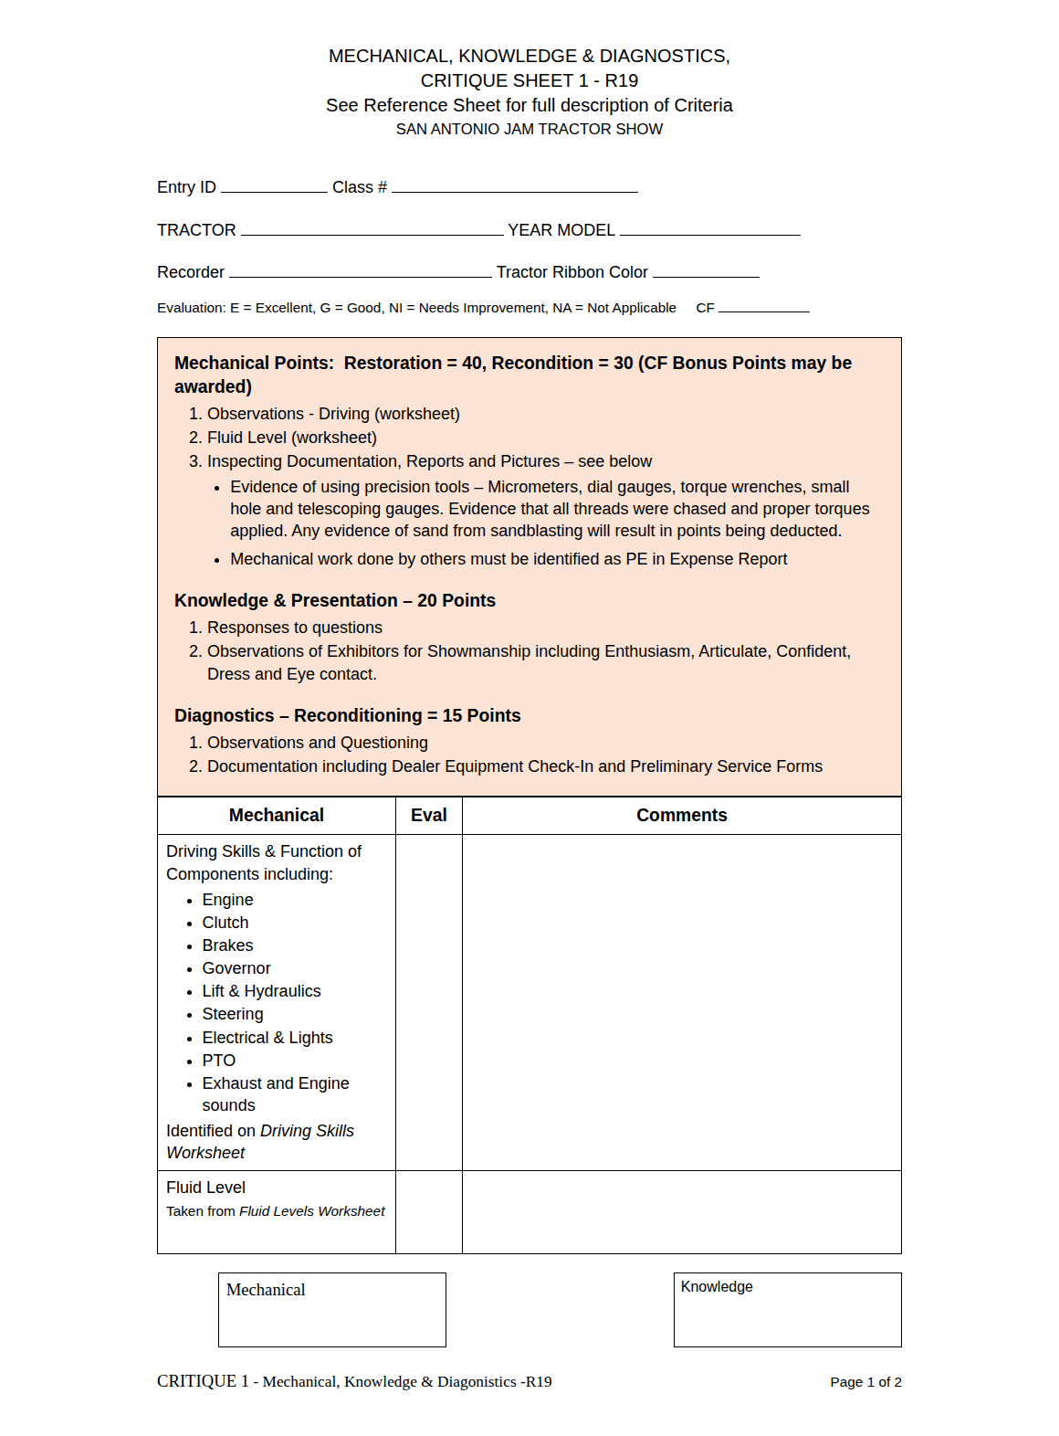MECHANICAL, KNOWLEDGE & DIAGNOSTICS,
CRITIQUE SHEET 1 - R19
See Reference Sheet for full description of Criteria
SAN ANTONIO JAM TRACTOR SHOW
Entry ID Class #
TRACTOR YEAR MODEL
Recorder Tractor Ribbon Color
Evaluation: E = Excellent, G = Good, NI = Needs Improvement, NA = Not Applicable CF
Mechanical Points: Restoration = 40, Recondition = 30 (CF Bonus Points may be awarded)
Observations - Driving (worksheet)
Fluid Level (worksheet)
Inspecting Documentation, Reports and Pictures – see below
Evidence of using precision tools – Micrometers, dial gauges, torque wrenches, small hole and telescoping gauges. Evidence that all threads were chased and proper torques applied. Any evidence of sand from sandblasting will result in points being deducted.
Mechanical work done by others must be identified as PE in Expense Report
Knowledge & Presentation – 20 Points
Responses to questions
Observations of Exhibitors for Showmanship including Enthusiasm, Articulate, Confident, Dress and Eye contact.
Diagnostics – Reconditioning = 15 Points
Observations and Questioning
Documentation including Dealer Equipment Check-In and Preliminary Service Forms
| Mechanical | Eval | Comments |
| --- | --- | --- |
| Driving Skills & Function of Components including: Engine Clutch Brakes Governor Lift & Hydraulics Steering Electrical & Lights PTO Exhaust and Engine sounds Identified on Driving Skills Worksheet | | |
| Fluid Level Taken from Fluid Levels Worksheet | | |
Mechanical
Knowledge
CRITIQUE 1 - Mechanical, Knowledge & Diagonistics -R19
Page 1 of 2